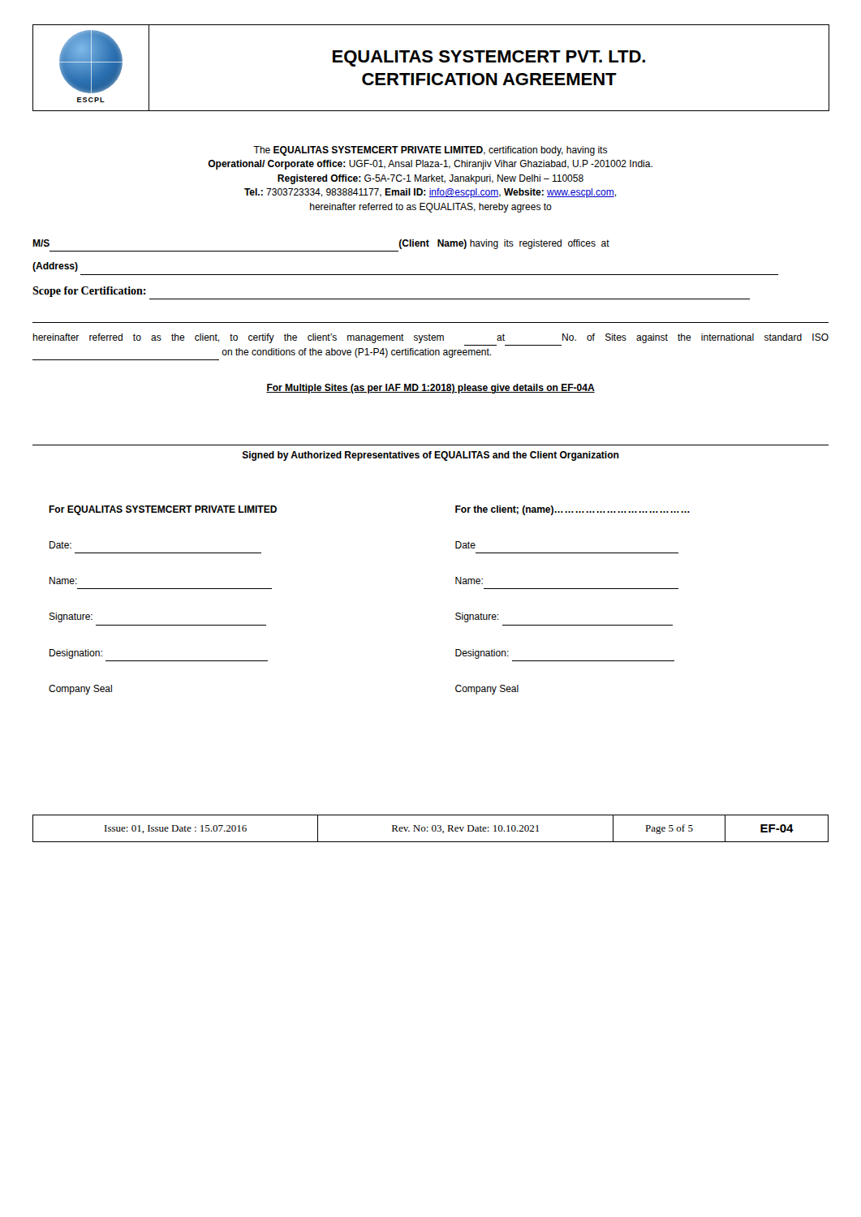ESCPL
EQUALITAS SYSTEMCERT PVT. LTD.
CERTIFICATION AGREEMENT
The EQUALITAS SYSTEMCERT PRIVATE LIMITED, certification body, having its
Operational/ Corporate office: UGF-01, Ansal Plaza-1, Chiranjiv Vihar Ghaziabad, U.P -201002 India.
Registered Office: G-5A-7C-1 Market, Janakpuri, New Delhi – 110058
Tel.: 7303723334, 9838841177, Email ID: info@escpl.com, Website: www.escpl.com,
hereinafter referred to as EQUALITAS, hereby agrees to
M/S (Client Name) having its registered offices at
(Address)
Scope for Certification:
hereinafter referred to as the client, to certify the client’s management system at No. of Sites against the international standard ISO on the conditions of the above (P1-P4) certification agreement.
For Multiple Sites (as per IAF MD 1:2018) please give details on EF-04A
Signed by Authorized Representatives of EQUALITAS and the Client Organization
| For EQUALITAS SYSTEMCERT PRIVATE LIMITED | For the client; (name) ………………………………… |
| Date: | Date |
| Name: | Name: |
| Signature: | Signature: |
| Designation: | Designation: |
| Company Seal | Company Seal |
| Issue: 01, Issue Date : 15.07.2016 | Rev. No: 03, Rev Date: 10.10.2021 | Page 5 of 5 | EF-04 |